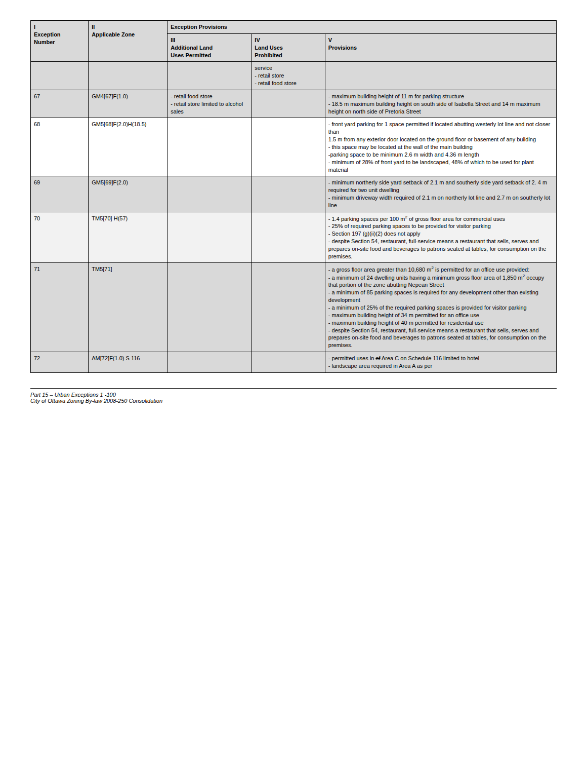| I Exception Number | II Applicable Zone | Exception Provisions |
| --- | --- | --- |
| III Additional Land Uses Permitted | IV Land Uses Prohibited | V Provisions |
| | | | service - retail store - retail food store | |
| 67 | GM4[67]F(1.0) | - retail food store - retail store limited to alcohol sales | | - maximum building height of 11 m for parking structure - 18.5 m maximum building height on south side of Isabella Street and 14 m maximum height on north side of Pretoria Street |
| 68 | GM5[68]F(2.0)H(18.5) | | | - front yard parking for 1 space permitted if located abutting westerly lot line and not closer than 1.5 m from any exterior door located on the ground floor or basement of any building - this space may be located at the wall of the main building -parking space to be minimum 2.6 m width and 4.36 m length - minimum of 28% of front yard to be landscaped, 48% of which to be used for plant material |
| 69 | GM5[69]F(2.0) | | | - minimum northerly side yard setback of 2.1 m and southerly side yard setback of 2. 4 m required for two unit dwelling - minimum driveway width required of 2.1 m on northerly lot line and 2.7 m on southerly lot line |
| 70 | TM5[70] H(57) | | | - 1.4 parking spaces per 100 m 2 of gross floor area for commercial uses - 25% of required parking spaces to be provided for visitor parking - Section 197 (g)(ii)(2) does not apply - despite Section 54, restaurant, full-service means a restaurant that sells, serves and prepares on-site food and beverages to patrons seated at tables, for consumption on the premises. |
| 71 | TM5[71] | | | - a gross floor area greater than 10,680 m 2 is permitted for an office use provided: - a minimum of 24 dwelling units having a minimum gross floor area of 1,850 m 2 occupy that portion of the zone abutting Nepean Street - a minimum of 85 parking spaces is required for any development other than existing development - a minimum of 25% of the required parking spaces is provided for visitor parking - maximum building height of 34 m permitted for an office use - maximum building height of 40 m permitted for residential use - despite Section 54, restaurant, full-service means a restaurant that sells, serves and prepares on-site food and beverages to patrons seated at tables, for consumption on the premises. |
| 72 | AM[72]F(1.0) S 116 | | | - permitted uses in of Area C on Schedule 116 limited to hotel - landscape area required in Area A as per |
Part 15 – Urban Exceptions 1 -100
City of Ottawa Zoning By-law 2008-250 Consolidation